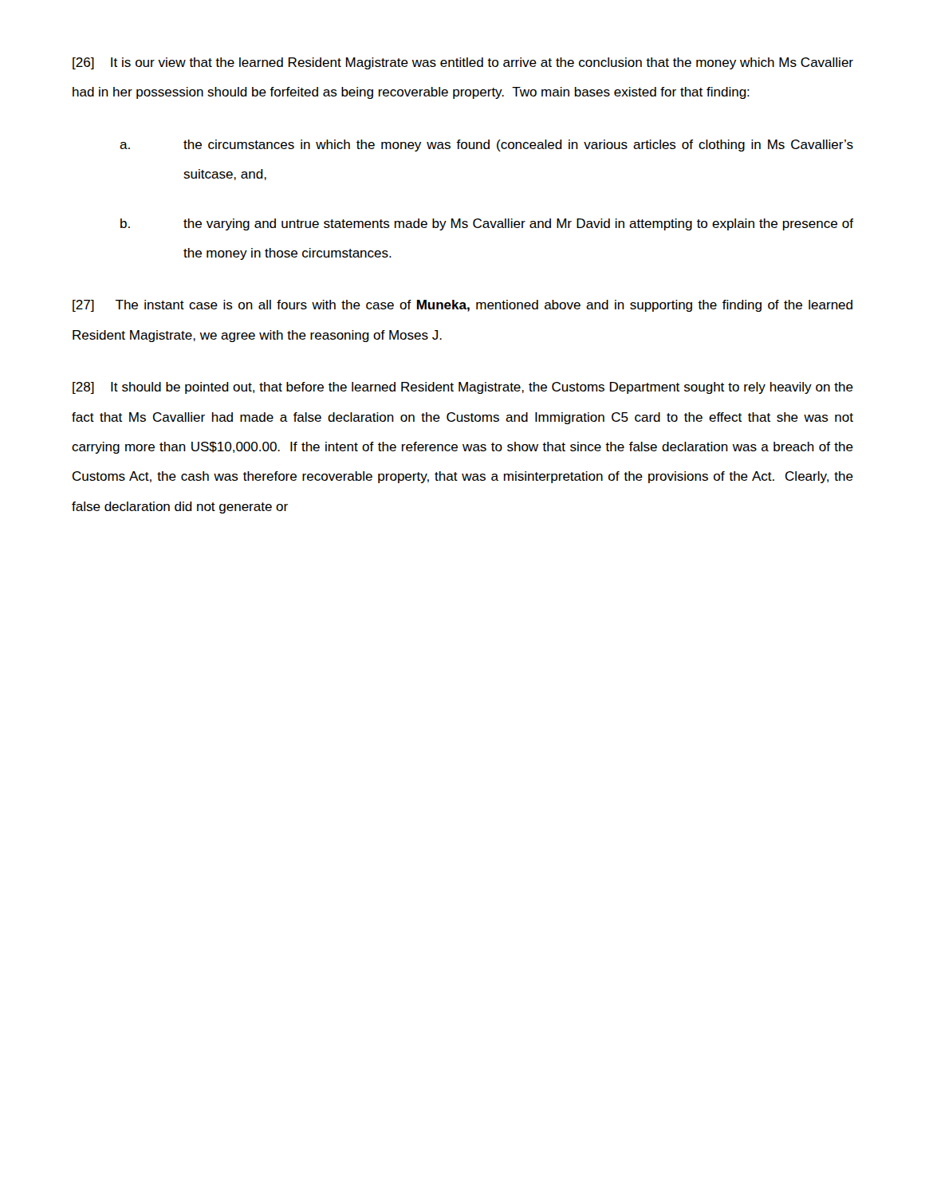[26] It is our view that the learned Resident Magistrate was entitled to arrive at the conclusion that the money which Ms Cavallier had in her possession should be forfeited as being recoverable property. Two main bases existed for that finding:
a. the circumstances in which the money was found (concealed in various articles of clothing in Ms Cavallier’s suitcase, and,
b. the varying and untrue statements made by Ms Cavallier and Mr David in attempting to explain the presence of the money in those circumstances.
[27] The instant case is on all fours with the case of Muneka, mentioned above and in supporting the finding of the learned Resident Magistrate, we agree with the reasoning of Moses J.
[28] It should be pointed out, that before the learned Resident Magistrate, the Customs Department sought to rely heavily on the fact that Ms Cavallier had made a false declaration on the Customs and Immigration C5 card to the effect that she was not carrying more than US$10,000.00. If the intent of the reference was to show that since the false declaration was a breach of the Customs Act, the cash was therefore recoverable property, that was a misinterpretation of the provisions of the Act. Clearly, the false declaration did not generate or